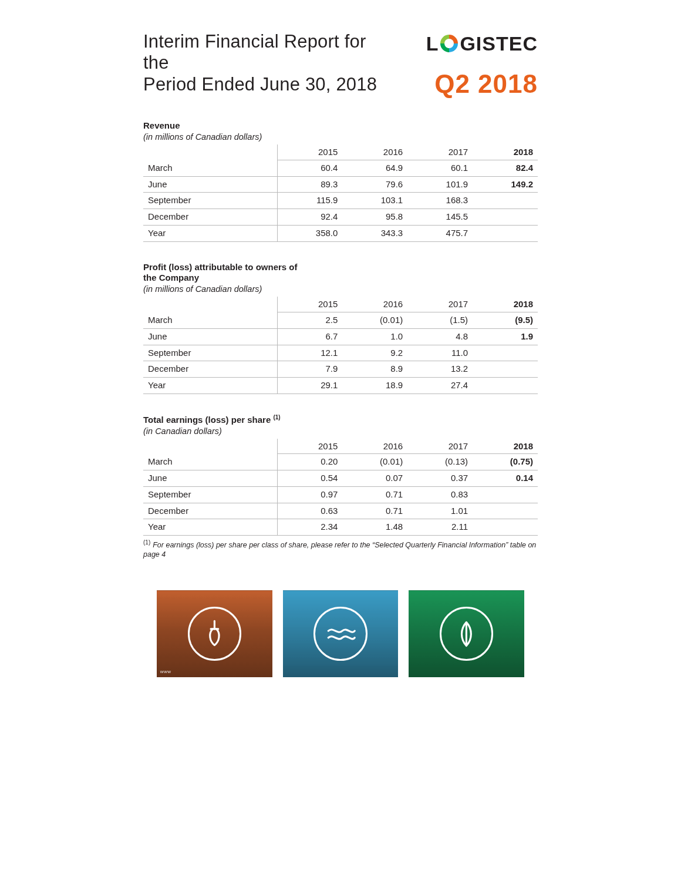Interim Financial Report for the
Period Ended June 30, 2018
L GISTEC
Q2 2018
Revenue
(in millions of Canadian dollars)
| | 2015 | 2016 | 2017 | 2018 |
| --- | --- | --- | --- | --- |
| March | 60.4 | 64.9 | 60.1 | 82.4 |
| June | 89.3 | 79.6 | 101.9 | 149.2 |
| September | 115.9 | 103.1 | 168.3 | |
| December | 92.4 | 95.8 | 145.5 | |
| Year | 358.0 | 343.3 | 475.7 | |
Profit (loss) attributable to owners of
the Company
(in millions of Canadian dollars)
| | 2015 | 2016 | 2017 | 2018 |
| --- | --- | --- | --- | --- |
| March | 2.5 | (0.01) | (1.5) | (9.5) |
| June | 6.7 | 1.0 | 4.8 | 1.9 |
| September | 12.1 | 9.2 | 11.0 | |
| December | 7.9 | 8.9 | 13.2 | |
| Year | 29.1 | 18.9 | 27.4 | |
Total earnings (loss) per share (1)
(in Canadian dollars)
| | 2015 | 2016 | 2017 | 2018 |
| --- | --- | --- | --- | --- |
| March | 0.20 | (0.01) | (0.13) | (0.75) |
| June | 0.54 | 0.07 | 0.37 | 0.14 |
| September | 0.97 | 0.71 | 0.83 | |
| December | 0.63 | 0.71 | 1.01 | |
| Year | 2.34 | 1.48 | 2.11 | |
(1) For earnings (loss) per share per class of share, please refer to the “Selected Quarterly Financial Information” table on page 4
www